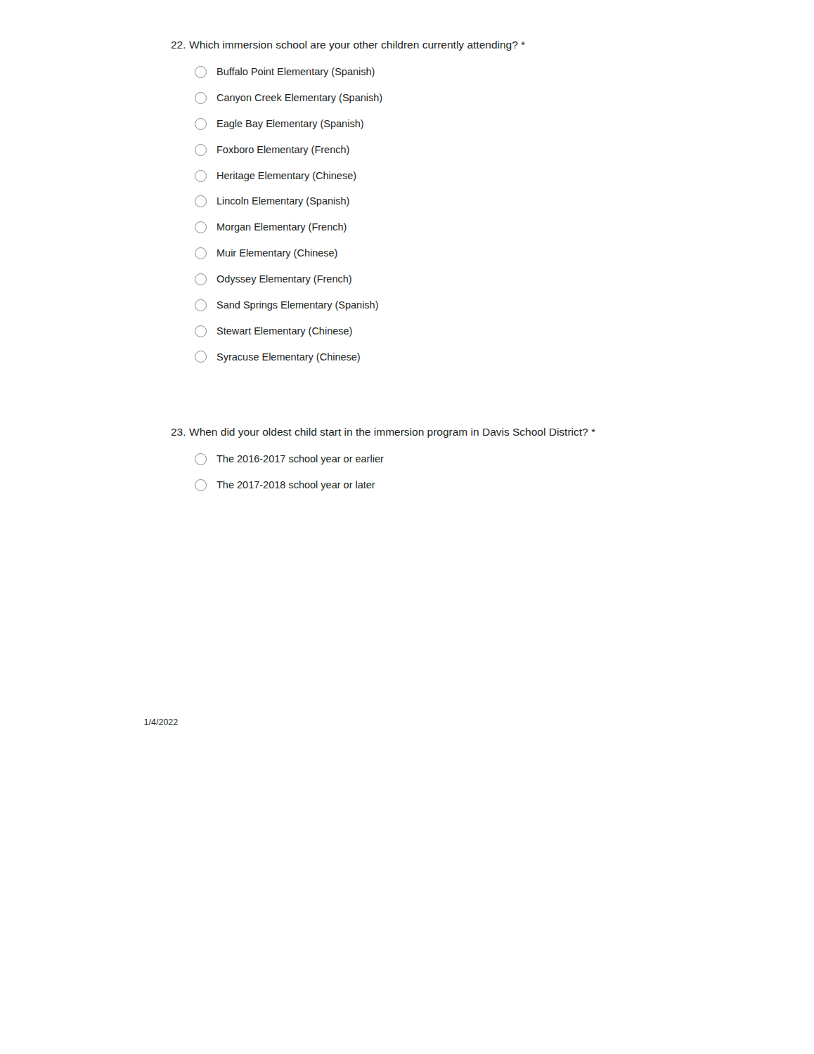22. Which immersion school are your other children currently attending? *
Buffalo Point Elementary (Spanish)
Canyon Creek Elementary (Spanish)
Eagle Bay Elementary (Spanish)
Foxboro Elementary (French)
Heritage Elementary (Chinese)
Lincoln Elementary (Spanish)
Morgan Elementary (French)
Muir Elementary (Chinese)
Odyssey Elementary (French)
Sand Springs Elementary (Spanish)
Stewart Elementary (Chinese)
Syracuse Elementary (Chinese)
23. When did your oldest child start in the immersion program in Davis School District? *
The 2016-2017 school year or earlier
The 2017-2018 school year or later
1/4/2022